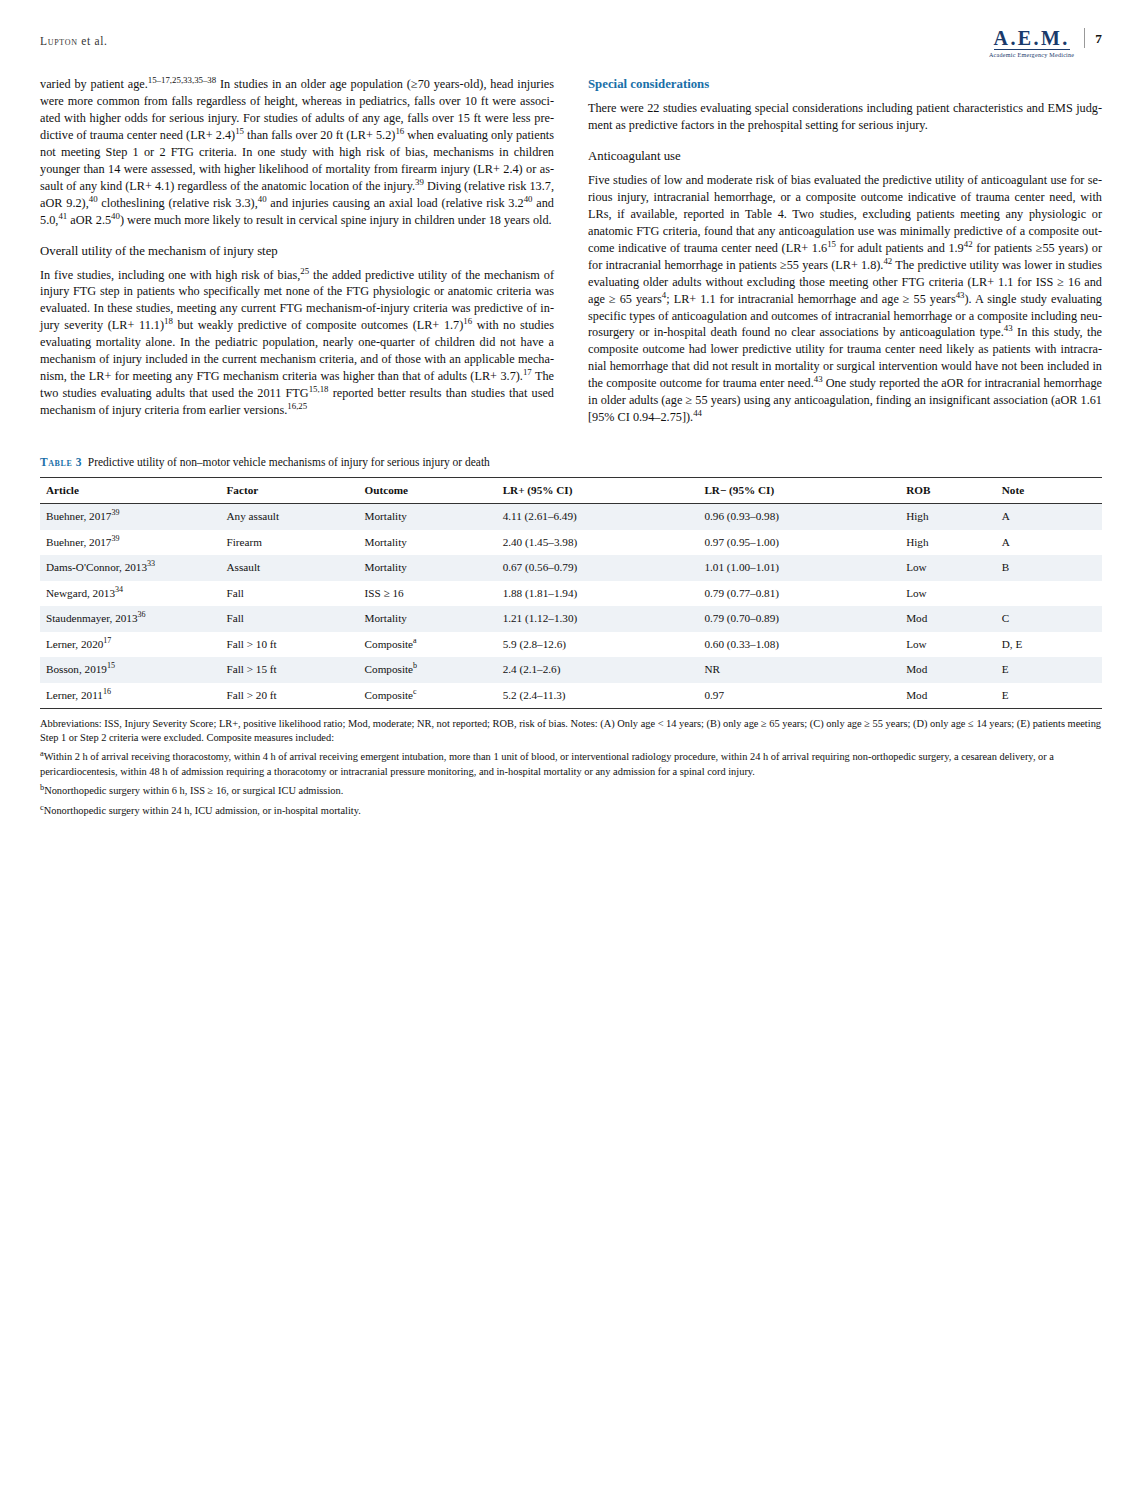Lupton et al.
A.E.M. Academic Emergency Medicine
7
varied by patient age.15–17,25,33,35–38 In studies in an older age population (≥70 years-old), head injuries were more common from falls regardless of height, whereas in pediatrics, falls over 10 ft were associated with higher odds for serious injury. For studies of adults of any age, falls over 15 ft were less predictive of trauma center need (LR+ 2.4)15 than falls over 20 ft (LR+ 5.2)16 when evaluating only patients not meeting Step 1 or 2 FTG criteria. In one study with high risk of bias, mechanisms in children younger than 14 were assessed, with higher likelihood of mortality from firearm injury (LR+ 2.4) or assault of any kind (LR+ 4.1) regardless of the anatomic location of the injury.39 Diving (relative risk 13.7, aOR 9.2),40 clotheslining (relative risk 3.3),40 and injuries causing an axial load (relative risk 3.240 and 5.0,41 aOR 2.540) were much more likely to result in cervical spine injury in children under 18 years old.
Overall utility of the mechanism of injury step
In five studies, including one with high risk of bias,25 the added predictive utility of the mechanism of injury FTG step in patients who specifically met none of the FTG physiologic or anatomic criteria was evaluated. In these studies, meeting any current FTG mechanism-of-injury criteria was predictive of injury severity (LR+ 11.1)18 but weakly predictive of composite outcomes (LR+ 1.7)16 with no studies evaluating mortality alone. In the pediatric population, nearly one-quarter of children did not have a mechanism of injury included in the current mechanism criteria, and of those with an applicable mechanism, the LR+ for meeting any FTG mechanism criteria was higher than that of adults (LR+ 3.7).17 The two studies evaluating adults that used the 2011 FTG15,18 reported better results than studies that used mechanism of injury criteria from earlier versions.16,25
Special considerations
There were 22 studies evaluating special considerations including patient characteristics and EMS judgment as predictive factors in the prehospital setting for serious injury.
Anticoagulant use
Five studies of low and moderate risk of bias evaluated the predictive utility of anticoagulant use for serious injury, intracranial hemorrhage, or a composite outcome indicative of trauma center need, with LRs, if available, reported in Table 4. Two studies, excluding patients meeting any physiologic or anatomic FTG criteria, found that any anticoagulation use was minimally predictive of a composite outcome indicative of trauma center need (LR+ 1.615 for adult patients and 1.942 for patients ≥55 years) or for intracranial hemorrhage in patients ≥55 years (LR+ 1.8).42 The predictive utility was lower in studies evaluating older adults without excluding those meeting other FTG criteria (LR+ 1.1 for ISS ≥ 16 and age ≥ 65 years4; LR+ 1.1 for intracranial hemorrhage and age ≥ 55 years43). A single study evaluating specific types of anticoagulation and outcomes of intracranial hemorrhage or a composite including neurosurgery or in-hospital death found no clear associations by anticoagulation type.43 In this study, the composite outcome had lower predictive utility for trauma center need likely as patients with intracranial hemorrhage that did not result in mortality or surgical intervention would have not been included in the composite outcome for trauma enter need.43 One study reported the aOR for intracranial hemorrhage in older adults (age ≥ 55 years) using any anticoagulation, finding an insignificant association (aOR 1.61 [95% CI 0.94–2.75]).44
Table 3 Predictive utility of non–motor vehicle mechanisms of injury for serious injury or death
| Article | Factor | Outcome | LR+ (95% CI) | LR− (95% CI) | ROB | Note |
| --- | --- | --- | --- | --- | --- | --- |
| Buehner, 2017 39 | Any assault | Mortality | 4.11 (2.61–6.49) | 0.96 (0.93–0.98) | High | A |
| Buehner, 2017 39 | Firearm | Mortality | 2.40 (1.45–3.98) | 0.97 (0.95–1.00) | High | A |
| Dams-O'Connor, 2013 33 | Assault | Mortality | 0.67 (0.56–0.79) | 1.01 (1.00–1.01) | Low | B |
| Newgard, 2013 34 | Fall | ISS ≥ 16 | 1.88 (1.81–1.94) | 0.79 (0.77–0.81) | Low | |
| Staudenmayer, 2013 36 | Fall | Mortality | 1.21 (1.12–1.30) | 0.79 (0.70–0.89) | Mod | C |
| Lerner, 2020 17 | Fall > 10 ft | Composite a | 5.9 (2.8–12.6) | 0.60 (0.33–1.08) | Low | D, E |
| Bosson, 2019 15 | Fall > 15 ft | Composite b | 2.4 (2.1–2.6) | NR | Mod | E |
| Lerner, 2011 16 | Fall > 20 ft | Composite c | 5.2 (2.4–11.3) | 0.97 | Mod | E |
Abbreviations: ISS, Injury Severity Score; LR+, positive likelihood ratio; Mod, moderate; NR, not reported; ROB, risk of bias. Notes: (A) Only age < 14 years; (B) only age ≥ 65 years; (C) only age ≥ 55 years; (D) only age ≤ 14 years; (E) patients meeting Step 1 or Step 2 criteria were excluded. Composite measures included:
a Within 2 h of arrival receiving thoracostomy, within 4 h of arrival receiving emergent intubation, more than 1 unit of blood, or interventional radiology procedure, within 24 h of arrival requiring non-orthopedic surgery, a cesarean delivery, or a pericardiocentesis, within 48 h of admission requiring a thoracotomy or intracranial pressure monitoring, and in-hospital mortality or any admission for a spinal cord injury.
b Nonorthopedic surgery within 6 h, ISS ≥ 16, or surgical ICU admission.
c Nonorthopedic surgery within 24 h, ICU admission, or in-hospital mortality.